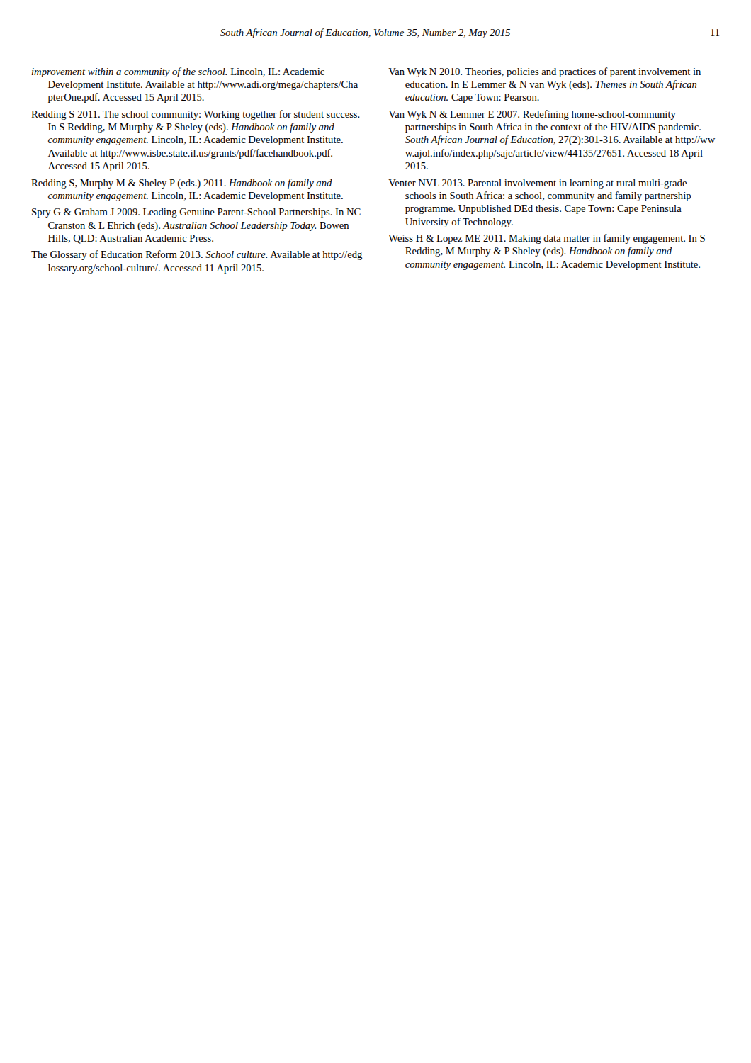South African Journal of Education, Volume 35, Number 2, May 2015 11
improvement within a community of the school. Lincoln, IL: Academic Development Institute. Available at http://www.adi.org/mega/chapters/ChapterOne.pdf. Accessed 15 April 2015.
Redding S 2011. The school community: Working together for student success. In S Redding, M Murphy & P Sheley (eds). Handbook on family and community engagement. Lincoln, IL: Academic Development Institute. Available at http://www.isbe.state.il.us/grants/pdf/facehandbook.pdf. Accessed 15 April 2015.
Redding S, Murphy M & Sheley P (eds.) 2011. Handbook on family and community engagement. Lincoln, IL: Academic Development Institute.
Spry G & Graham J 2009. Leading Genuine Parent-School Partnerships. In NC Cranston & L Ehrich (eds). Australian School Leadership Today. Bowen Hills, QLD: Australian Academic Press.
The Glossary of Education Reform 2013. School culture. Available at http://edglossary.org/school-culture/. Accessed 11 April 2015.
Van Wyk N 2010. Theories, policies and practices of parent involvement in education. In E Lemmer & N van Wyk (eds). Themes in South African education. Cape Town: Pearson.
Van Wyk N & Lemmer E 2007. Redefining home-school-community partnerships in South Africa in the context of the HIV/AIDS pandemic. South African Journal of Education, 27(2):301-316. Available at http://www.ajol.info/index.php/saje/article/view/44135/27651. Accessed 18 April 2015.
Venter NVL 2013. Parental involvement in learning at rural multi-grade schools in South Africa: a school, community and family partnership programme. Unpublished DEd thesis. Cape Town: Cape Peninsula University of Technology.
Weiss H & Lopez ME 2011. Making data matter in family engagement. In S Redding, M Murphy & P Sheley (eds). Handbook on family and community engagement. Lincoln, IL: Academic Development Institute.